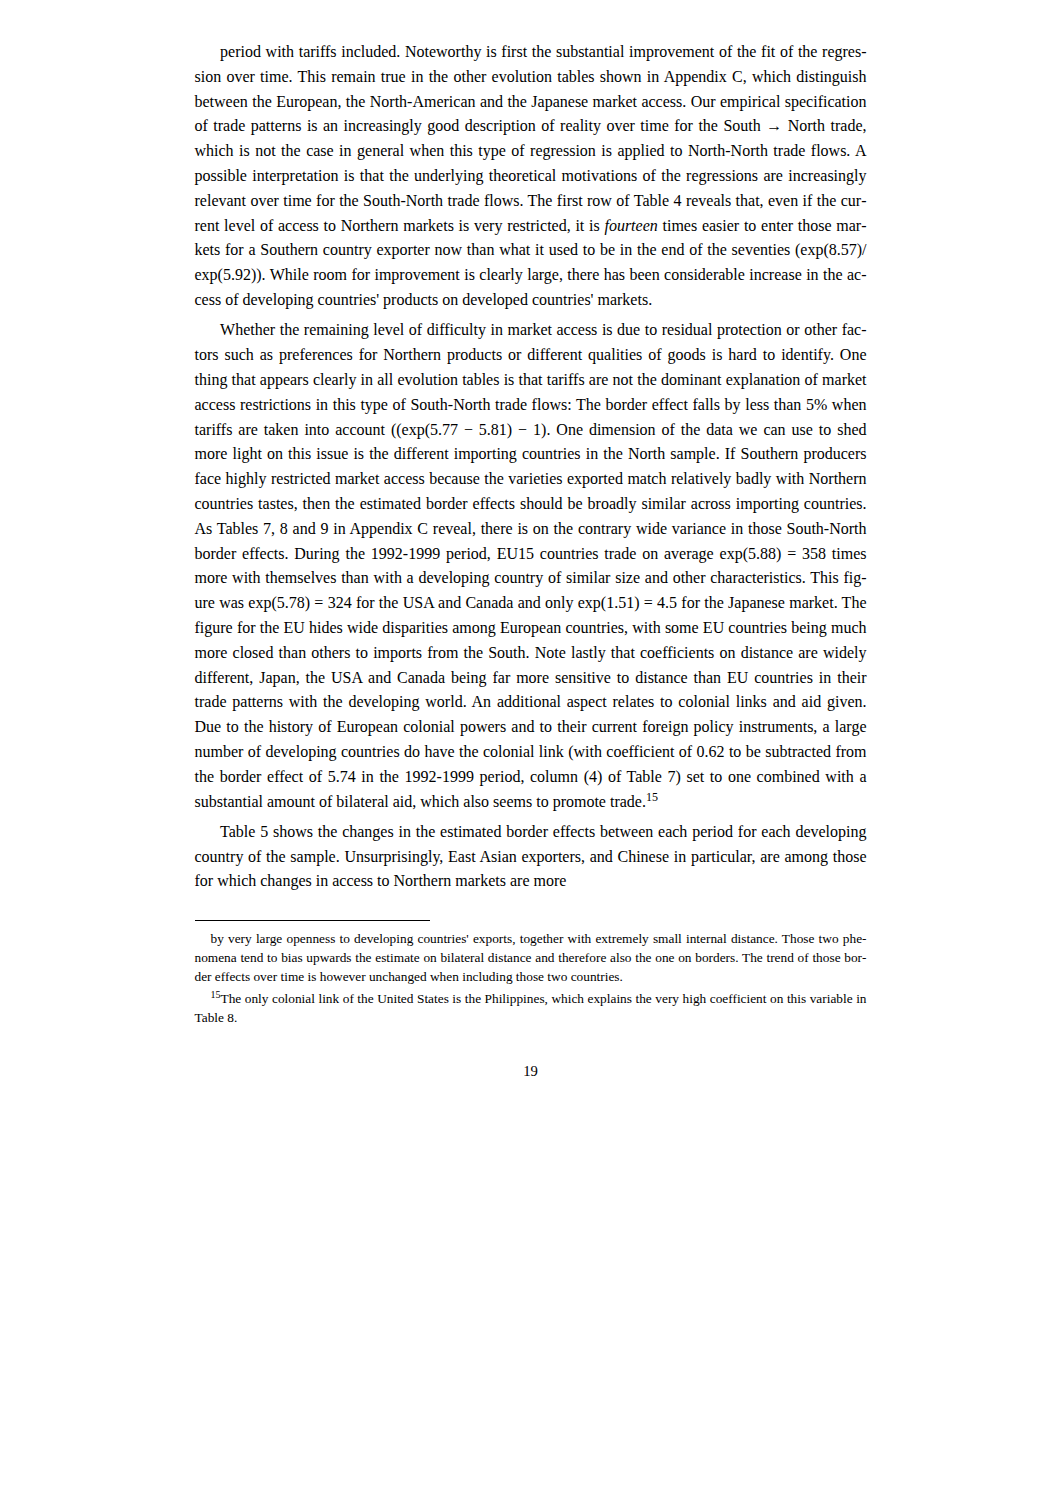period with tariffs included. Noteworthy is first the substantial improvement of the fit of the regression over time. This remain true in the other evolution tables shown in Appendix C, which distinguish between the European, the North-American and the Japanese market access. Our empirical specification of trade patterns is an increasingly good description of reality over time for the South → North trade, which is not the case in general when this type of regression is applied to North-North trade flows. A possible interpretation is that the underlying theoretical motivations of the regressions are increasingly relevant over time for the South-North trade flows. The first row of Table 4 reveals that, even if the current level of access to Northern markets is very restricted, it is fourteen times easier to enter those markets for a Southern country exporter now than what it used to be in the end of the seventies (exp(8.57)/ exp(5.92)). While room for improvement is clearly large, there has been considerable increase in the access of developing countries' products on developed countries' markets.
Whether the remaining level of difficulty in market access is due to residual protection or other factors such as preferences for Northern products or different qualities of goods is hard to identify. One thing that appears clearly in all evolution tables is that tariffs are not the dominant explanation of market access restrictions in this type of South-North trade flows: The border effect falls by less than 5% when tariffs are taken into account ((exp(5.77 − 5.81) − 1). One dimension of the data we can use to shed more light on this issue is the different importing countries in the North sample. If Southern producers face highly restricted market access because the varieties exported match relatively badly with Northern countries tastes, then the estimated border effects should be broadly similar across importing countries. As Tables 7, 8 and 9 in Appendix C reveal, there is on the contrary wide variance in those South-North border effects. During the 1992-1999 period, EU15 countries trade on average exp(5.88) = 358 times more with themselves than with a developing country of similar size and other characteristics. This figure was exp(5.78) = 324 for the USA and Canada and only exp(1.51) = 4.5 for the Japanese market. The figure for the EU hides wide disparities among European countries, with some EU countries being much more closed than others to imports from the South. Note lastly that coefficients on distance are widely different, Japan, the USA and Canada being far more sensitive to distance than EU countries in their trade patterns with the developing world. An additional aspect relates to colonial links and aid given. Due to the history of European colonial powers and to their current foreign policy instruments, a large number of developing countries do have the colonial link (with coefficient of 0.62 to be subtracted from the border effect of 5.74 in the 1992-1999 period, column (4) of Table 7) set to one combined with a substantial amount of bilateral aid, which also seems to promote trade.15
Table 5 shows the changes in the estimated border effects between each period for each developing country of the sample. Unsurprisingly, East Asian exporters, and Chinese in particular, are among those for which changes in access to Northern markets are more
by very large openness to developing countries' exports, together with extremely small internal distance. Those two phenomena tend to bias upwards the estimate on bilateral distance and therefore also the one on borders. The trend of those border effects over time is however unchanged when including those two countries.
15The only colonial link of the United States is the Philippines, which explains the very high coefficient on this variable in Table 8.
19